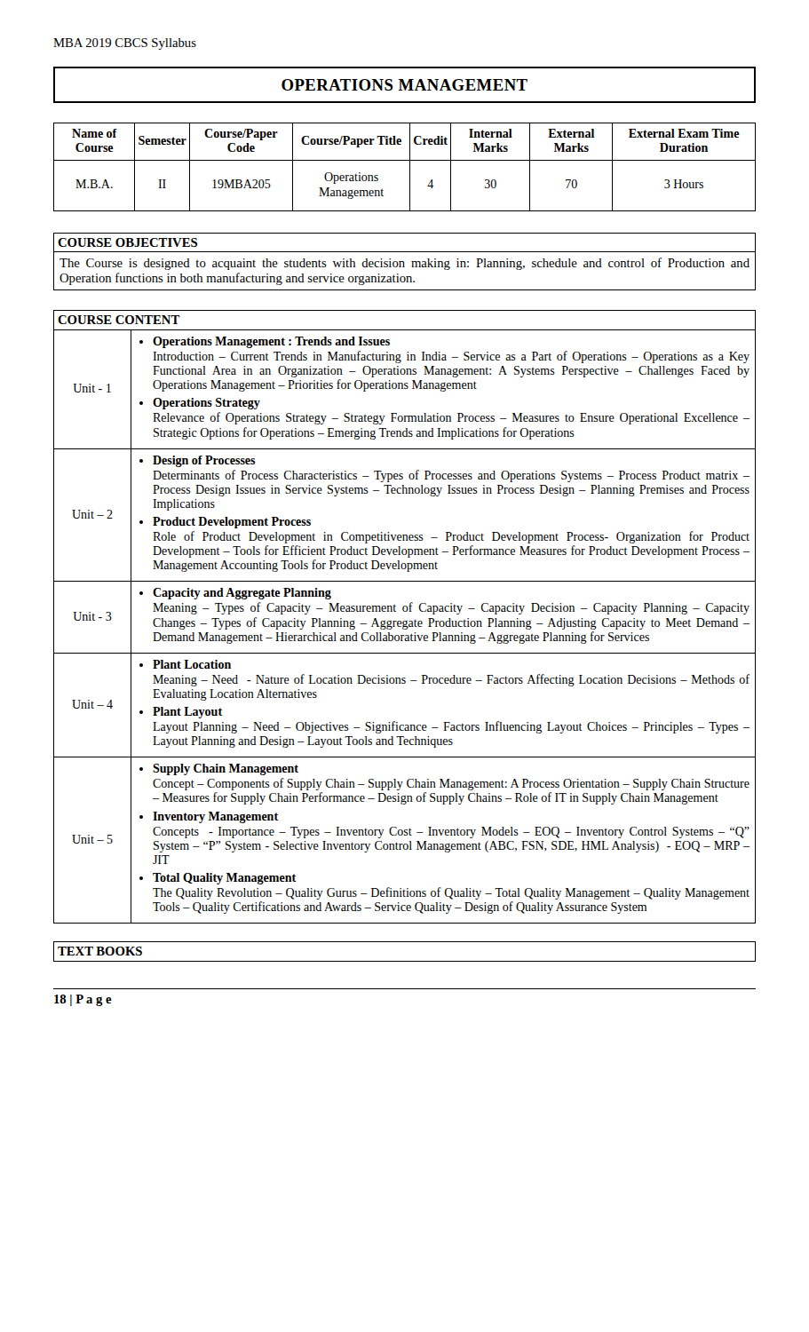MBA 2019 CBCS Syllabus
OPERATIONS MANAGEMENT
| Name of Course | Semester | Course/Paper Code | Course/Paper Title | Credit | Internal Marks | External Marks | External Exam Time Duration |
| --- | --- | --- | --- | --- | --- | --- | --- |
| M.B.A. | II | 19MBA205 | Operations Management | 4 | 30 | 70 | 3 Hours |
COURSE OBJECTIVES
The Course is designed to acquaint the students with decision making in: Planning, schedule and control of Production and Operation functions in both manufacturing and service organization.
COURSE CONTENT
| Unit - 1 | Operations Management : Trends and Issues Introduction – Current Trends in Manufacturing in India – Service as a Part of Operations – Operations as a Key Functional Area in an Organization – Operations Management: A Systems Perspective – Challenges Faced by Operations Management – Priorities for Operations Management Operations Strategy Relevance of Operations Strategy – Strategy Formulation Process – Measures to Ensure Operational Excellence – Strategic Options for Operations – Emerging Trends and Implications for Operations |
| Unit – 2 | Design of Processes Determinants of Process Characteristics – Types of Processes and Operations Systems – Process Product matrix – Process Design Issues in Service Systems – Technology Issues in Process Design – Planning Premises and Process Implications Product Development Process Role of Product Development in Competitiveness – Product Development Process- Organization for Product Development – Tools for Efficient Product Development – Performance Measures for Product Development Process – Management Accounting Tools for Product Development |
| Unit - 3 | Capacity and Aggregate Planning Meaning – Types of Capacity – Measurement of Capacity – Capacity Decision – Capacity Planning – Capacity Changes – Types of Capacity Planning – Aggregate Production Planning – Adjusting Capacity to Meet Demand – Demand Management – Hierarchical and Collaborative Planning – Aggregate Planning for Services |
| Unit – 4 | Plant Location Meaning – Need - Nature of Location Decisions – Procedure – Factors Affecting Location Decisions – Methods of Evaluating Location Alternatives Plant Layout Layout Planning – Need – Objectives – Significance – Factors Influencing Layout Choices – Principles – Types – Layout Planning and Design – Layout Tools and Techniques |
| Unit – 5 | Supply Chain Management Concept – Components of Supply Chain – Supply Chain Management: A Process Orientation – Supply Chain Structure – Measures for Supply Chain Performance – Design of Supply Chains – Role of IT in Supply Chain Management Inventory Management Concepts - Importance – Types – Inventory Cost – Inventory Models – EOQ – Inventory Control Systems – “Q” System – “P” System - Selective Inventory Control Management (ABC, FSN, SDE, HML Analysis) - EOQ – MRP – JIT Total Quality Management The Quality Revolution – Quality Gurus – Definitions of Quality – Total Quality Management – Quality Management Tools – Quality Certifications and Awards – Service Quality – Design of Quality Assurance System |
TEXT BOOKS
18 | P a g e